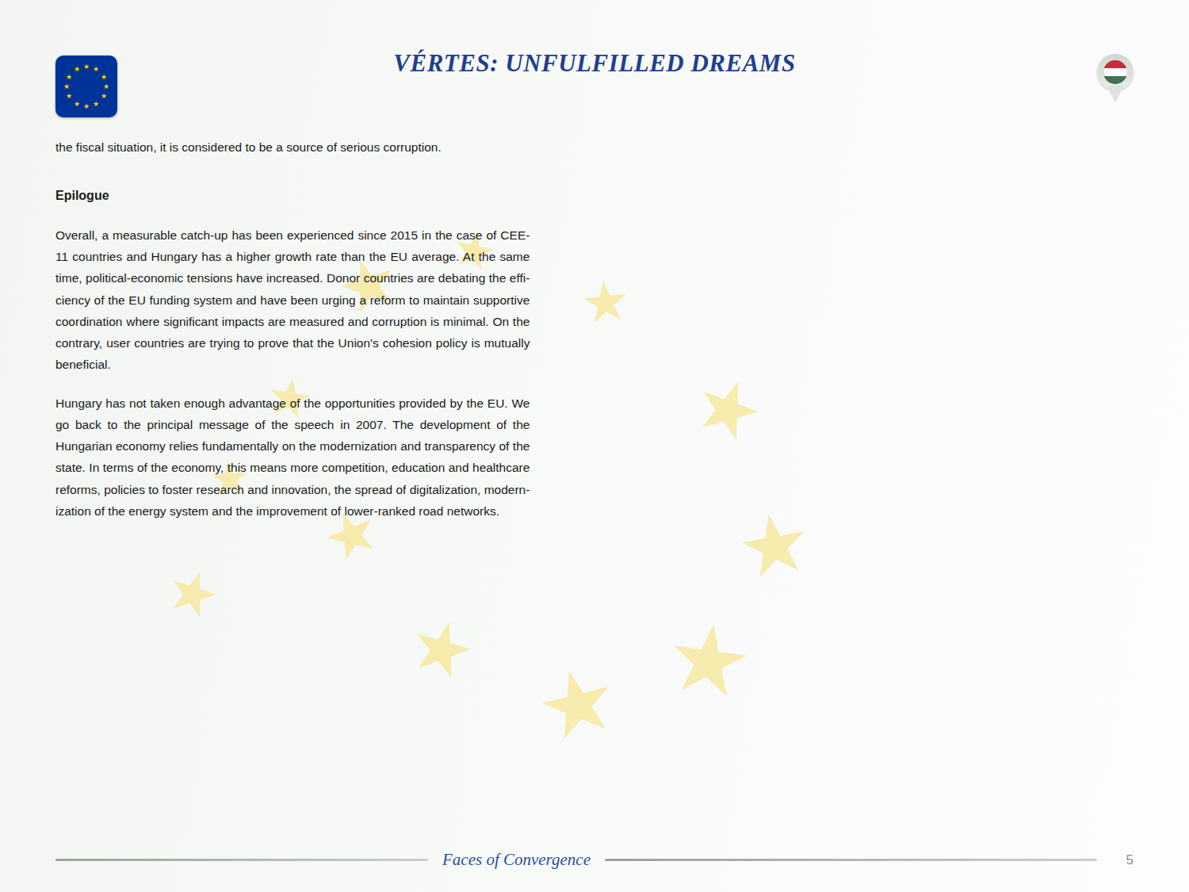★ ★ ★ ★ ★ ★ ★ ★ ★ ★ ★ ★
VÉRTES: UNFULFILLED DREAMS
★ ★ ★ ★ ★ ★ ★ ★ ★ ★ ★ ★
the fiscal situation, it is considered to be a source of serious corruption.
Epilogue
Overall, a measurable catch-up has been experienced since 2015 in the case of CEE-11 countries and Hungary has a higher growth rate than the EU average. At the same time, political-economic tensions have increased. Donor countries are debating the efficiency of the EU funding system and have been urging a reform to maintain supportive coordination where significant impacts are measured and corruption is minimal. On the contrary, user countries are trying to prove that the Union's cohesion policy is mutually beneficial.
Hungary has not taken enough advantage of the opportunities provided by the EU. We go back to the principal message of the speech in 2007. The development of the Hungarian economy relies fundamentally on the modernization and transparency of the state. In terms of the economy, this means more competition, education and healthcare reforms, policies to foster research and innovation, the spread of digitalization, modernization of the energy system and the improvement of lower-ranked road networks.
Faces of Convergence
5